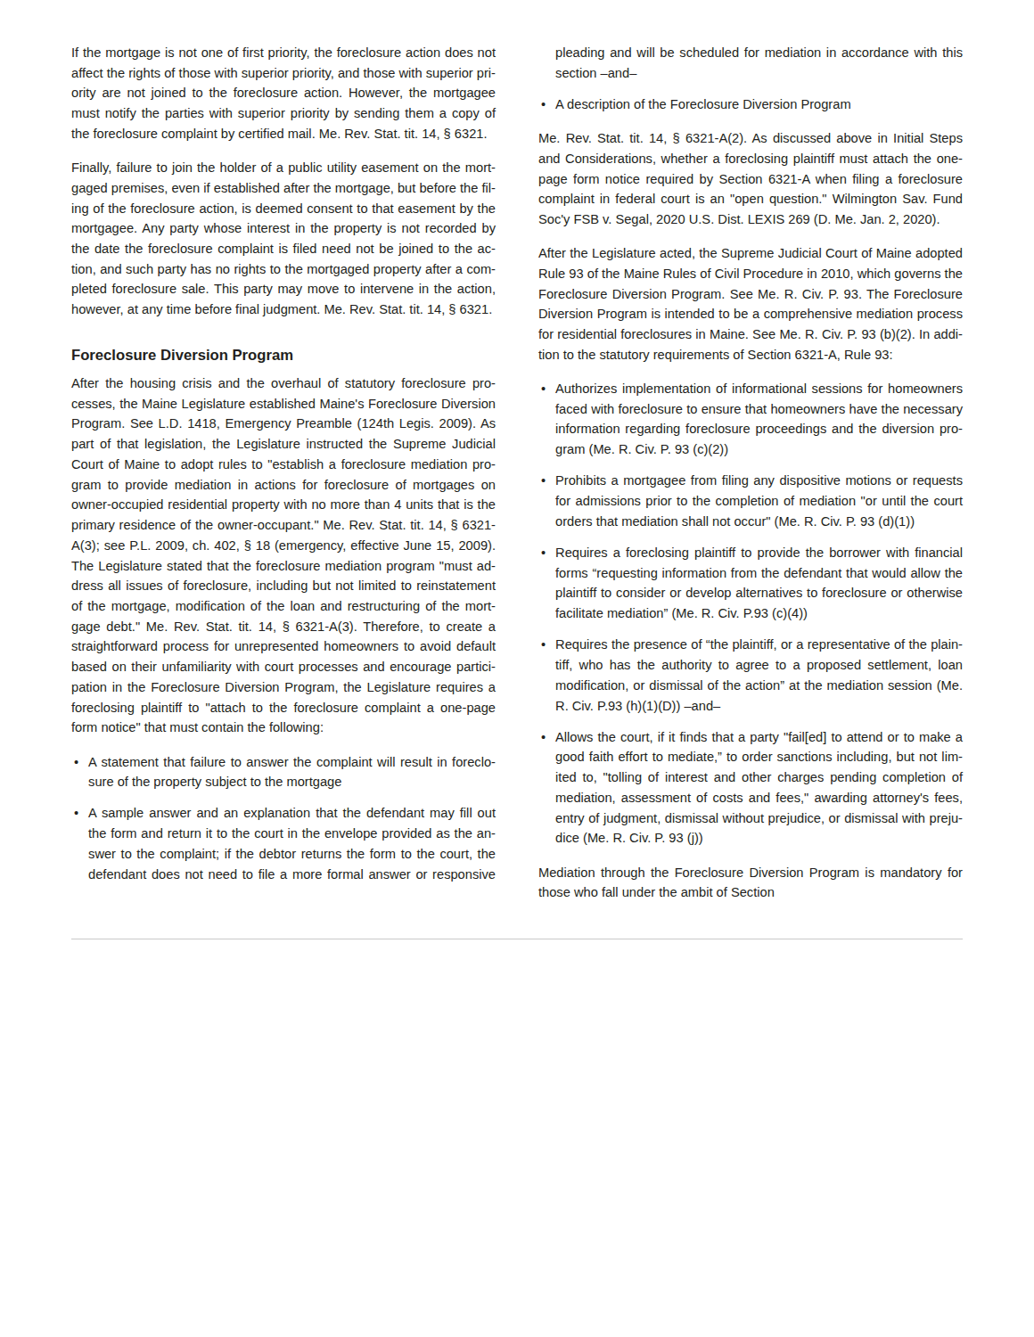If the mortgage is not one of first priority, the foreclosure action does not affect the rights of those with superior priority, and those with superior priority are not joined to the foreclosure action. However, the mortgagee must notify the parties with superior priority by sending them a copy of the foreclosure complaint by certified mail. Me. Rev. Stat. tit. 14, § 6321.
Finally, failure to join the holder of a public utility easement on the mortgaged premises, even if established after the mortgage, but before the filing of the foreclosure action, is deemed consent to that easement by the mortgagee. Any party whose interest in the property is not recorded by the date the foreclosure complaint is filed need not be joined to the action, and such party has no rights to the mortgaged property after a completed foreclosure sale. This party may move to intervene in the action, however, at any time before final judgment. Me. Rev. Stat. tit. 14, § 6321.
Foreclosure Diversion Program
After the housing crisis and the overhaul of statutory foreclosure processes, the Maine Legislature established Maine's Foreclosure Diversion Program. See L.D. 1418, Emergency Preamble (124th Legis. 2009). As part of that legislation, the Legislature instructed the Supreme Judicial Court of Maine to adopt rules to "establish a foreclosure mediation program to provide mediation in actions for foreclosure of mortgages on owner-occupied residential property with no more than 4 units that is the primary residence of the owner-occupant." Me. Rev. Stat. tit. 14, § 6321-A(3); see P.L. 2009, ch. 402, § 18 (emergency, effective June 15, 2009). The Legislature stated that the foreclosure mediation program "must address all issues of foreclosure, including but not limited to reinstatement of the mortgage, modification of the loan and restructuring of the mortgage debt." Me. Rev. Stat. tit. 14, § 6321-A(3). Therefore, to create a straightforward process for unrepresented homeowners to avoid default based on their unfamiliarity with court processes and encourage participation in the Foreclosure Diversion Program, the Legislature requires a foreclosing plaintiff to "attach to the foreclosure complaint a one-page form notice" that must contain the following:
A statement that failure to answer the complaint will result in foreclosure of the property subject to the mortgage
A sample answer and an explanation that the defendant may fill out the form and return it to the court in the envelope provided as the answer to the complaint; if the debtor returns the form to the court, the defendant does not need to file a more formal answer or responsive pleading and will be scheduled for mediation in accordance with this section –and–
A description of the Foreclosure Diversion Program
Me. Rev. Stat. tit. 14, § 6321-A(2). As discussed above in Initial Steps and Considerations, whether a foreclosing plaintiff must attach the one-page form notice required by Section 6321-A when filing a foreclosure complaint in federal court is an "open question." Wilmington Sav. Fund Soc'y FSB v. Segal, 2020 U.S. Dist. LEXIS 269 (D. Me. Jan. 2, 2020).
After the Legislature acted, the Supreme Judicial Court of Maine adopted Rule 93 of the Maine Rules of Civil Procedure in 2010, which governs the Foreclosure Diversion Program. See Me. R. Civ. P. 93. The Foreclosure Diversion Program is intended to be a comprehensive mediation process for residential foreclosures in Maine. See Me. R. Civ. P. 93 (b)(2). In addition to the statutory requirements of Section 6321-A, Rule 93:
Authorizes implementation of informational sessions for homeowners faced with foreclosure to ensure that homeowners have the necessary information regarding foreclosure proceedings and the diversion program (Me. R. Civ. P. 93 (c)(2))
Prohibits a mortgagee from filing any dispositive motions or requests for admissions prior to the completion of mediation "or until the court orders that mediation shall not occur" (Me. R. Civ. P. 93 (d)(1))
Requires a foreclosing plaintiff to provide the borrower with financial forms “requesting information from the defendant that would allow the plaintiff to consider or develop alternatives to foreclosure or otherwise facilitate mediation” (Me. R. Civ. P.93 (c)(4))
Requires the presence of “the plaintiff, or a representative of the plaintiff, who has the authority to agree to a proposed settlement, loan modification, or dismissal of the action” at the mediation session (Me. R. Civ. P.93 (h)(1)(D)) –and–
Allows the court, if it finds that a party "fail[ed] to attend or to make a good faith effort to mediate,” to order sanctions including, but not limited to, "tolling of interest and other charges pending completion of mediation, assessment of costs and fees," awarding attorney's fees, entry of judgment, dismissal without prejudice, or dismissal with prejudice (Me. R. Civ. P. 93 (j))
Mediation through the Foreclosure Diversion Program is mandatory for those who fall under the ambit of Section